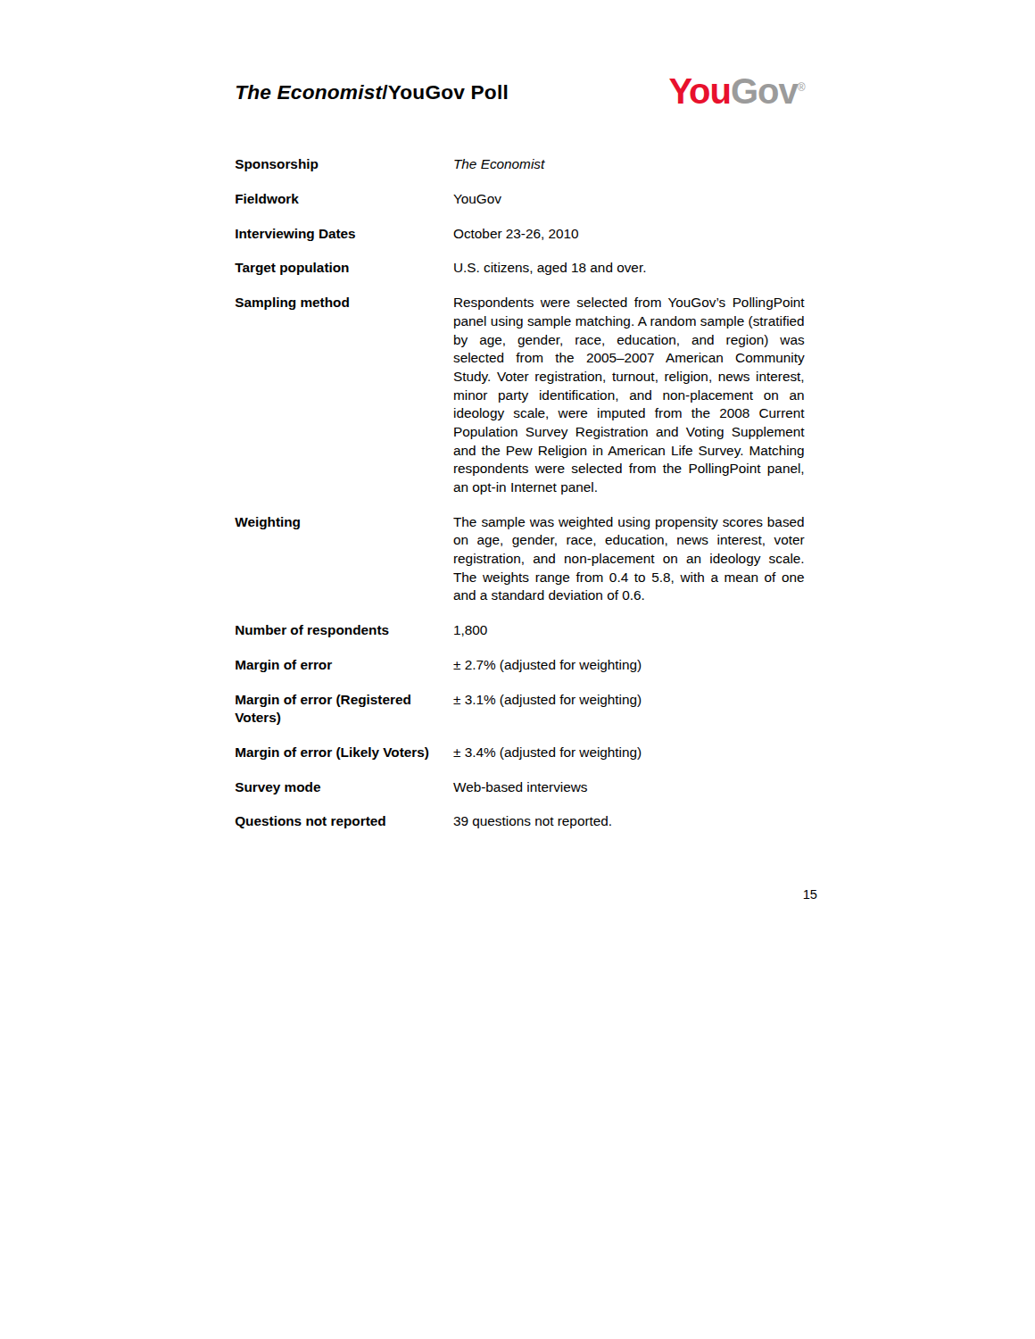The Economist/YouGov Poll
You Gov®
| Sponsorship | The Economist |
| Fieldwork | YouGov |
| Interviewing Dates | October 23-26, 2010 |
| Target population | U.S. citizens, aged 18 and over. |
| Sampling method | Respondents were selected from YouGov’s PollingPoint panel using sample matching. A random sample (stratified by age, gender, race, education, and region) was selected from the 2005–2007 American Community Study. Voter registration, turnout, religion, news interest, minor party identification, and non-placement on an ideology scale, were imputed from the 2008 Current Population Survey Registration and Voting Supplement and the Pew Religion in American Life Survey. Matching respondents were selected from the PollingPoint panel, an opt-in Internet panel. |
| Weighting | The sample was weighted using propensity scores based on age, gender, race, education, news interest, voter registration, and non-placement on an ideology scale. The weights range from 0.4 to 5.8, with a mean of one and a standard deviation of 0.6. |
| Number of respondents | 1,800 |
| Margin of error | ± 2.7% (adjusted for weighting) |
| Margin of error (Registered Voters) | ± 3.1% (adjusted for weighting) |
| Margin of error (Likely Voters) | ± 3.4% (adjusted for weighting) |
| Survey mode | Web-based interviews |
| Questions not reported | 39 questions not reported. |
15